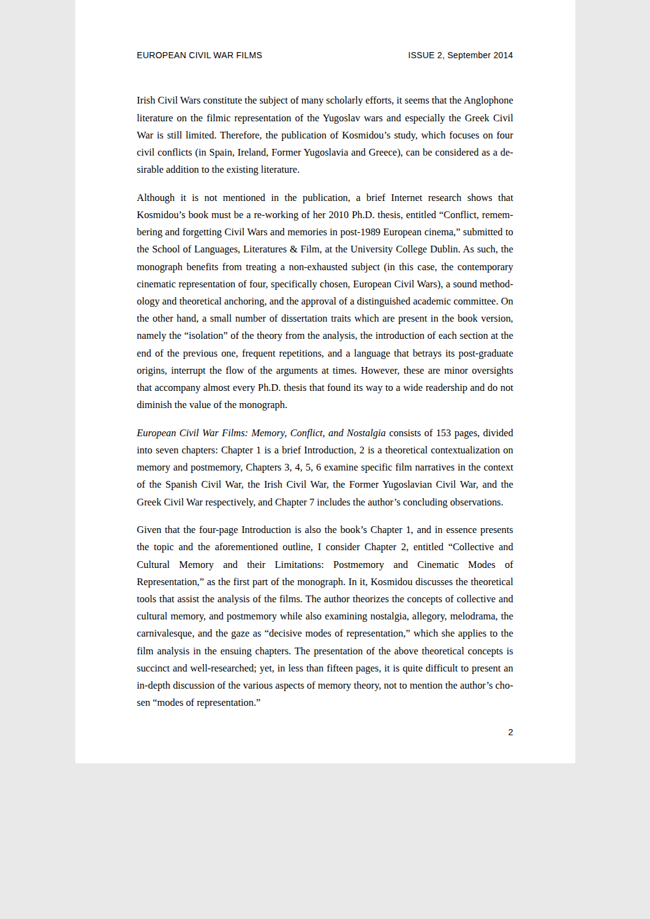European Civil War Films ISSUE 2, September 2014
Irish Civil Wars constitute the subject of many scholarly efforts, it seems that the Anglophone literature on the filmic representation of the Yugoslav wars and especially the Greek Civil War is still limited. Therefore, the publication of Kosmidou’s study, which focuses on four civil conflicts (in Spain, Ireland, Former Yugoslavia and Greece), can be considered as a desirable addition to the existing literature.
Although it is not mentioned in the publication, a brief Internet research shows that Kosmidou’s book must be a re-working of her 2010 Ph.D. thesis, entitled “Conflict, remembering and forgetting Civil Wars and memories in post-1989 European cinema,” submitted to the School of Languages, Literatures & Film, at the University College Dublin. As such, the monograph benefits from treating a non-exhausted subject (in this case, the contemporary cinematic representation of four, specifically chosen, European Civil Wars), a sound methodology and theoretical anchoring, and the approval of a distinguished academic committee. On the other hand, a small number of dissertation traits which are present in the book version, namely the “isolation” of the theory from the analysis, the introduction of each section at the end of the previous one, frequent repetitions, and a language that betrays its post-graduate origins, interrupt the flow of the arguments at times. However, these are minor oversights that accompany almost every Ph.D. thesis that found its way to a wide readership and do not diminish the value of the monograph.
European Civil War Films: Memory, Conflict, and Nostalgia consists of 153 pages, divided into seven chapters: Chapter 1 is a brief Introduction, 2 is a theoretical contextualization on memory and postmemory, Chapters 3, 4, 5, 6 examine specific film narratives in the context of the Spanish Civil War, the Irish Civil War, the Former Yugoslavian Civil War, and the Greek Civil War respectively, and Chapter 7 includes the author’s concluding observations.
Given that the four-page Introduction is also the book’s Chapter 1, and in essence presents the topic and the aforementioned outline, I consider Chapter 2, entitled “Collective and Cultural Memory and their Limitations: Postmemory and Cinematic Modes of Representation,” as the first part of the monograph. In it, Kosmidou discusses the theoretical tools that assist the analysis of the films. The author theorizes the concepts of collective and cultural memory, and postmemory while also examining nostalgia, allegory, melodrama, the carnivalesque, and the gaze as “decisive modes of representation,” which she applies to the film analysis in the ensuing chapters. The presentation of the above theoretical concepts is succinct and well-researched; yet, in less than fifteen pages, it is quite difficult to present an in-depth discussion of the various aspects of memory theory, not to mention the author’s chosen “modes of representation.”
2